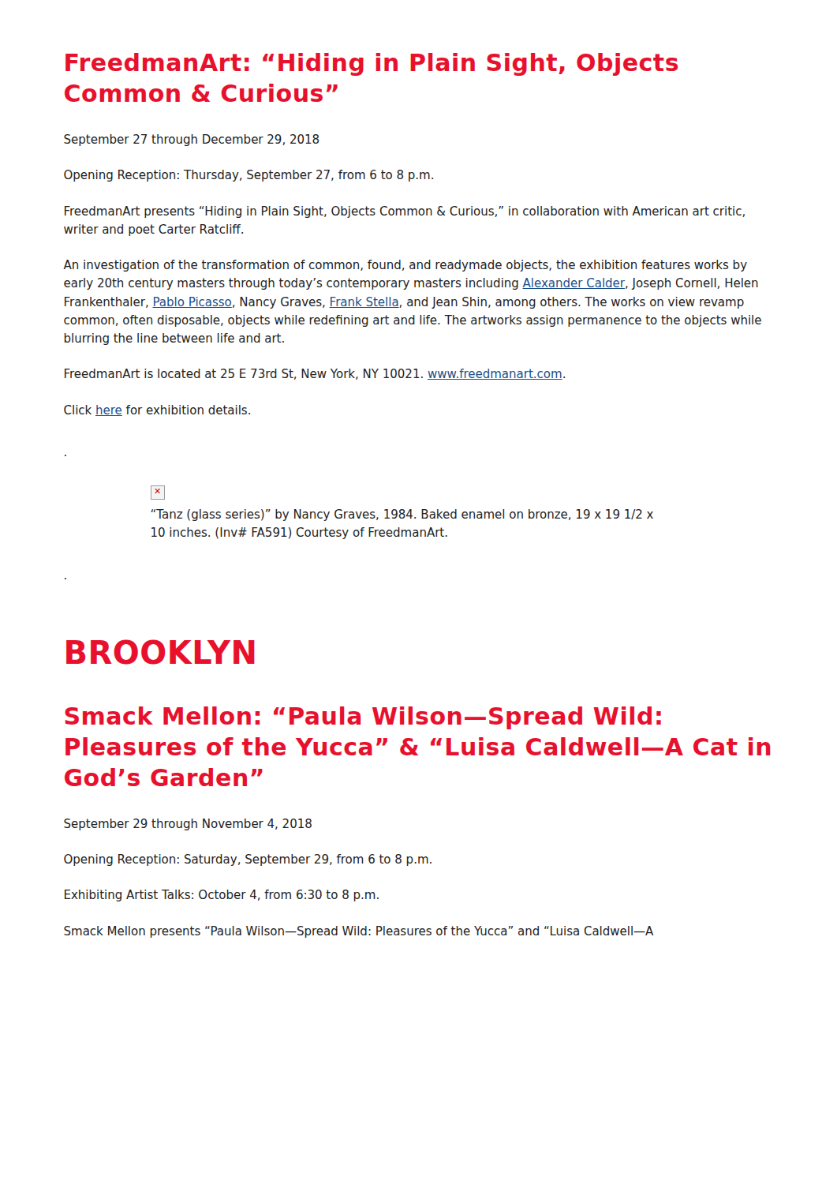FreedmanArt: “Hiding in Plain Sight, Objects Common & Curious”
September 27 through December 29, 2018
Opening Reception: Thursday, September 27, from 6 to 8 p.m.
FreedmanArt presents “Hiding in Plain Sight, Objects Common & Curious,” in collaboration with American art critic, writer and poet Carter Ratcliff.
An investigation of the transformation of common, found, and readymade objects, the exhibition features works by early 20th century masters through today’s contemporary masters including Alexander Calder, Joseph Cornell, Helen Frankenthaler, Pablo Picasso, Nancy Graves, Frank Stella, and Jean Shin, among others. The works on view revamp common, often disposable, objects while redefining art and life. The artworks assign permanence to the objects while blurring the line between life and art.
FreedmanArt is located at 25 E 73rd St, New York, NY 10021. www.freedmanart.com.
Click here for exhibition details.
.
✕
“Tanz (glass series)” by Nancy Graves, 1984. Baked enamel on bronze, 19 x 19 1/2 x 10 inches. (Inv# FA591) Courtesy of FreedmanArt.
.
BROOKLYN
Smack Mellon: “Paula Wilson—Spread Wild: Pleasures of the Yucca” & “Luisa Caldwell—A Cat in God’s Garden”
September 29 through November 4, 2018
Opening Reception: Saturday, September 29, from 6 to 8 p.m.
Exhibiting Artist Talks: October 4, from 6:30 to 8 p.m.
Smack Mellon presents “Paula Wilson—Spread Wild: Pleasures of the Yucca” and “Luisa Caldwell—A